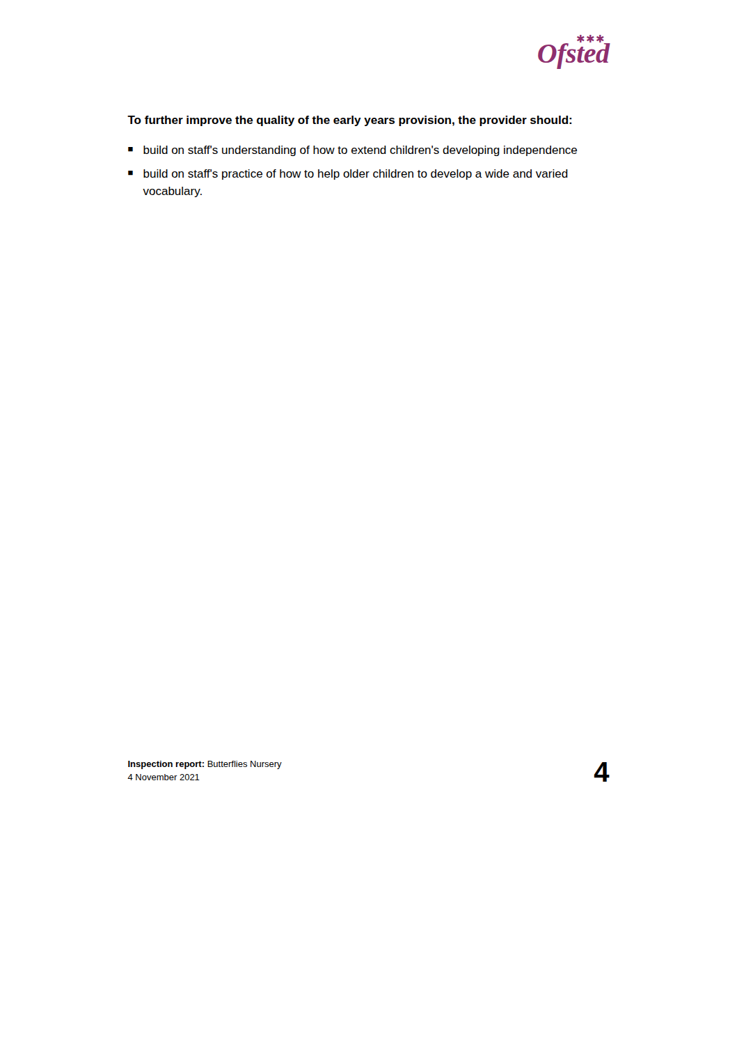✱✱✱ Ofsted
To further improve the quality of the early years provision, the provider should:
build on staff's understanding of how to extend children's developing independence
build on staff's practice of how to help older children to develop a wide and varied vocabulary.
Inspection report: Butterflies Nursery
4 November 2021
4